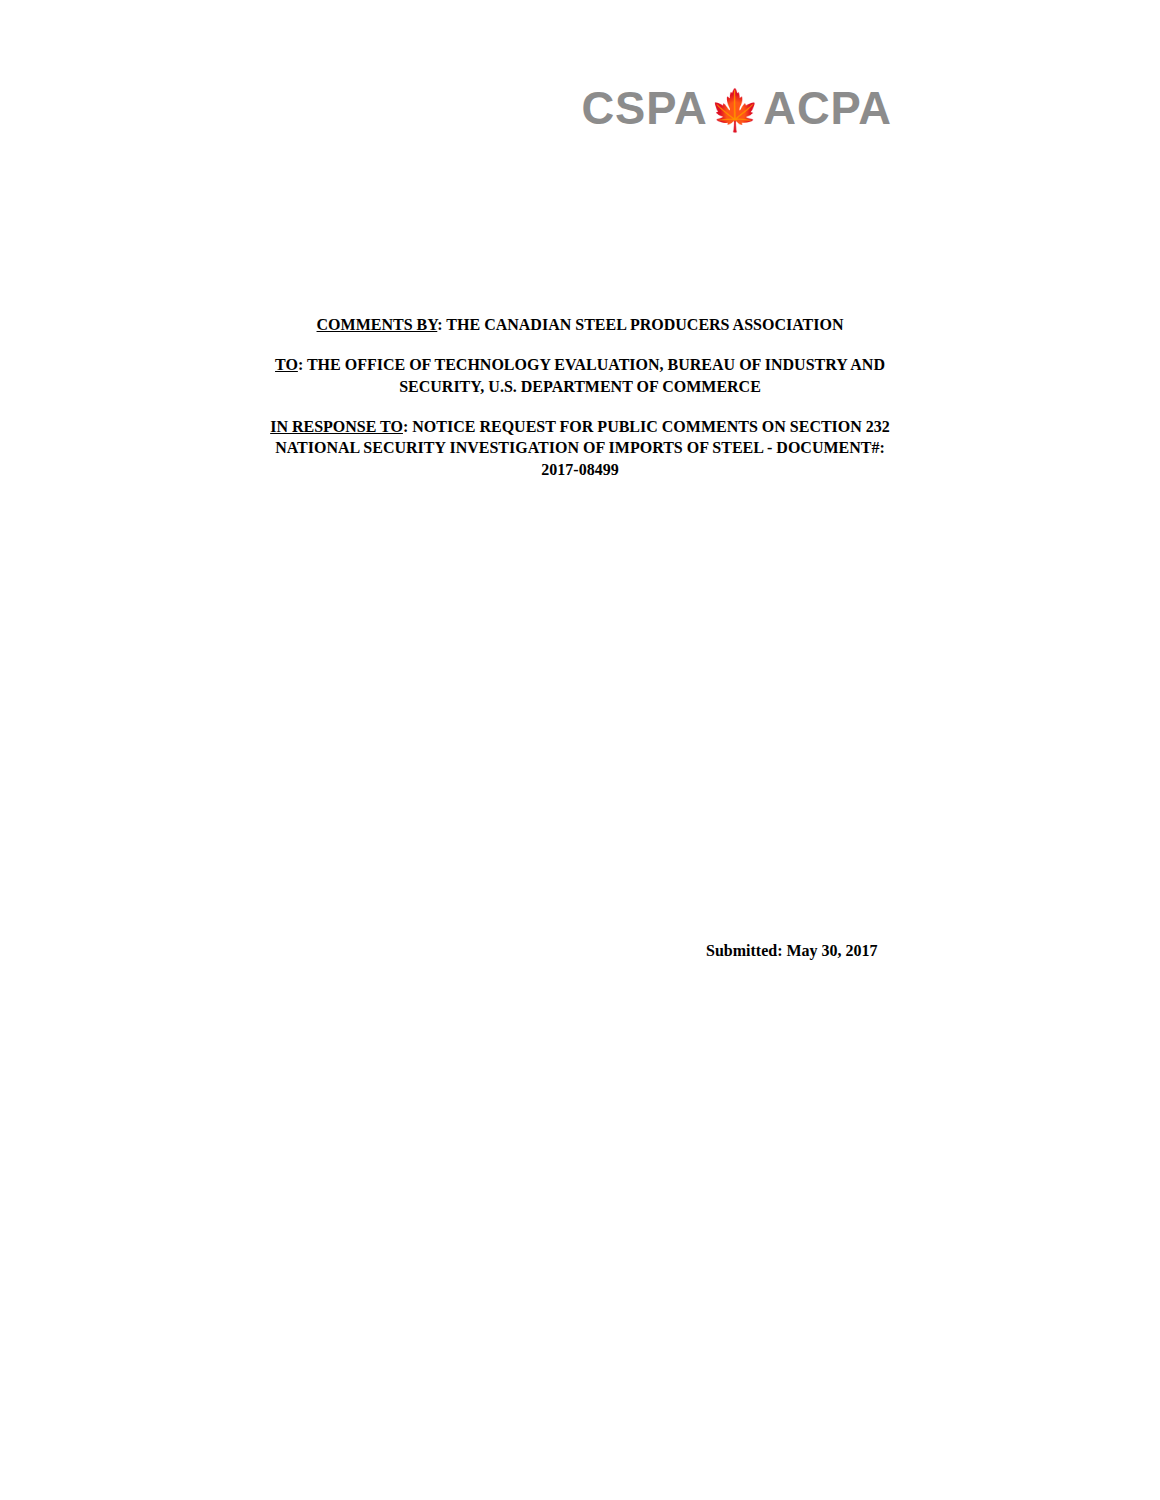CSPA🍁ACPA
COMMENTS BY: THE CANADIAN STEEL PRODUCERS ASSOCIATION
TO: THE OFFICE OF TECHNOLOGY EVALUATION, BUREAU OF INDUSTRY AND SECURITY, U.S. DEPARTMENT OF COMMERCE
IN RESPONSE TO: NOTICE REQUEST FOR PUBLIC COMMENTS ON SECTION 232 NATIONAL SECURITY INVESTIGATION OF IMPORTS OF STEEL - DOCUMENT#: 2017-08499
Submitted: May 30, 2017